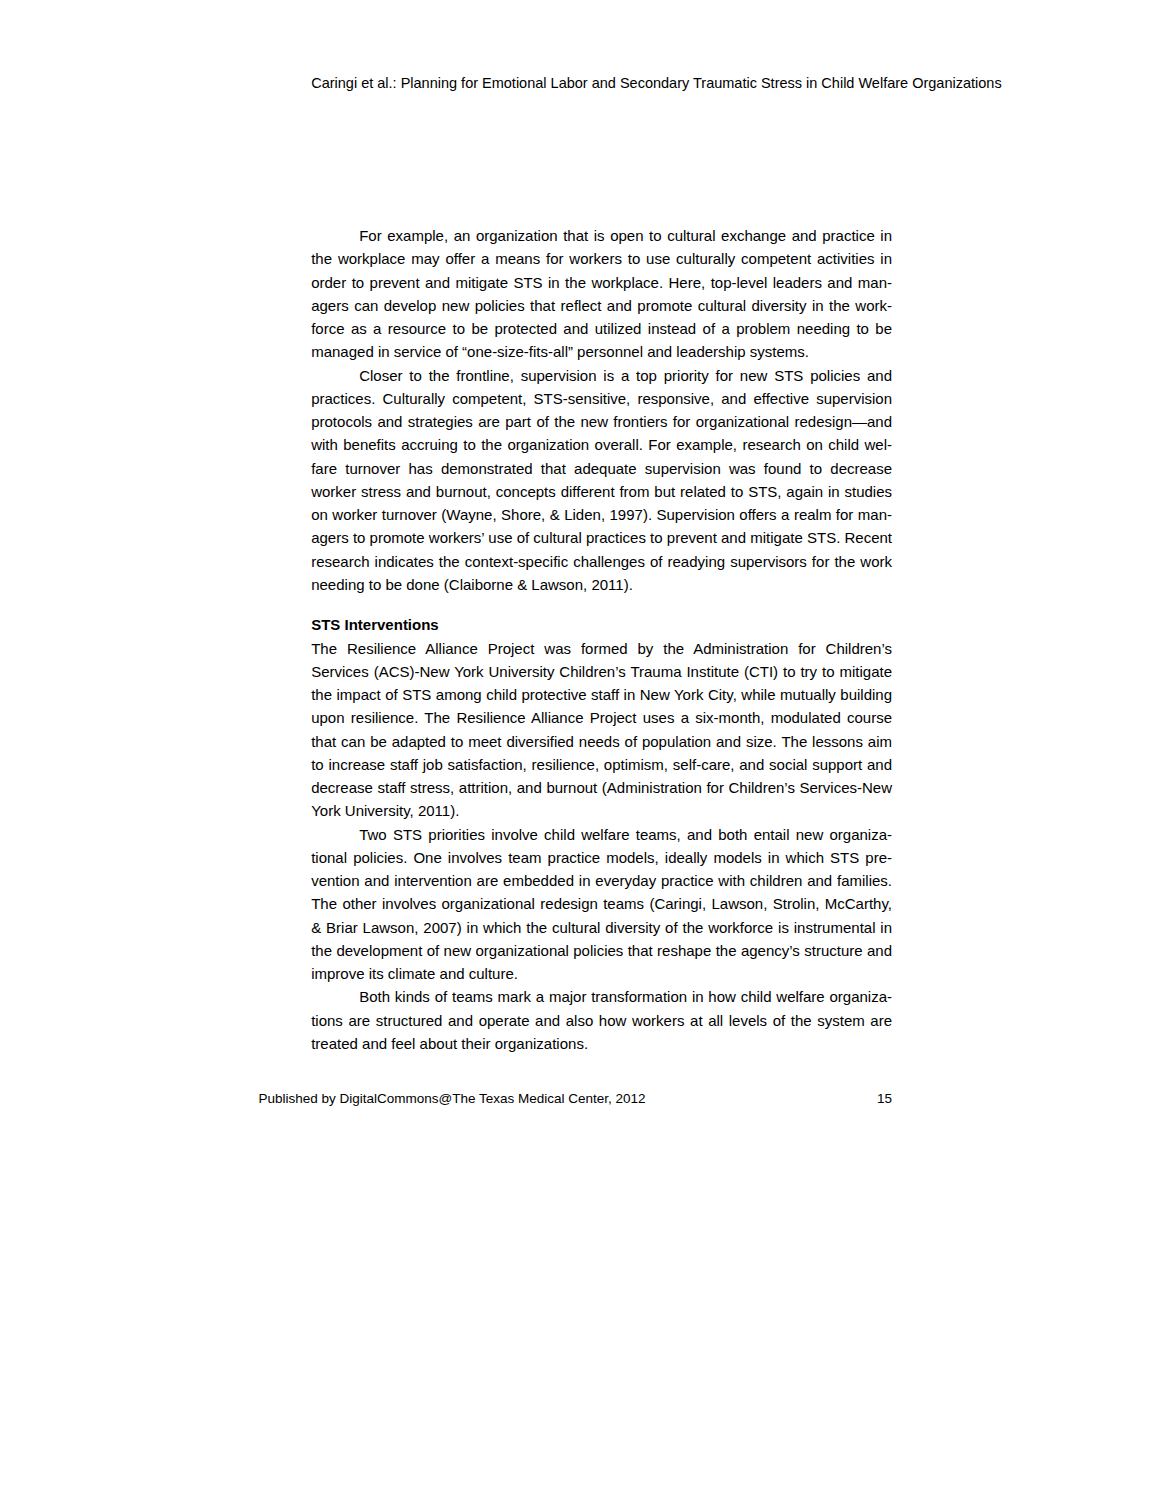Caringi et al.: Planning for Emotional Labor and Secondary Traumatic Stress in Child Welfare Organizations
For example, an organization that is open to cultural exchange and practice in the workplace may offer a means for workers to use culturally competent activities in order to prevent and mitigate STS in the workplace. Here, top-level leaders and managers can develop new policies that reflect and promote cultural diversity in the workforce as a resource to be protected and utilized instead of a problem needing to be managed in service of “one-size-fits-all” personnel and leadership systems.
Closer to the frontline, supervision is a top priority for new STS policies and practices. Culturally competent, STS-sensitive, responsive, and effective supervision protocols and strategies are part of the new frontiers for organizational redesign—and with benefits accruing to the organization overall. For example, research on child welfare turnover has demonstrated that adequate supervision was found to decrease worker stress and burnout, concepts different from but related to STS, again in studies on worker turnover (Wayne, Shore, & Liden, 1997). Supervision offers a realm for managers to promote workers’ use of cultural practices to prevent and mitigate STS. Recent research indicates the context-specific challenges of readying supervisors for the work needing to be done (Claiborne & Lawson, 2011).
STS Interventions
The Resilience Alliance Project was formed by the Administration for Children’s Services (ACS)-New York University Children’s Trauma Institute (CTI) to try to mitigate the impact of STS among child protective staff in New York City, while mutually building upon resilience. The Resilience Alliance Project uses a six-month, modulated course that can be adapted to meet diversified needs of population and size. The lessons aim to increase staff job satisfaction, resilience, optimism, self-care, and social support and decrease staff stress, attrition, and burnout (Administration for Children’s Services-New York University, 2011).
Two STS priorities involve child welfare teams, and both entail new organizational policies. One involves team practice models, ideally models in which STS prevention and intervention are embedded in everyday practice with children and families. The other involves organizational redesign teams (Caringi, Lawson, Strolin, McCarthy, & Briar Lawson, 2007) in which the cultural diversity of the workforce is instrumental in the development of new organizational policies that reshape the agency’s structure and improve its climate and culture.
Both kinds of teams mark a major transformation in how child welfare organizations are structured and operate and also how workers at all levels of the system are treated and feel about their organizations.
Published by DigitalCommons@The Texas Medical Center, 2012
15